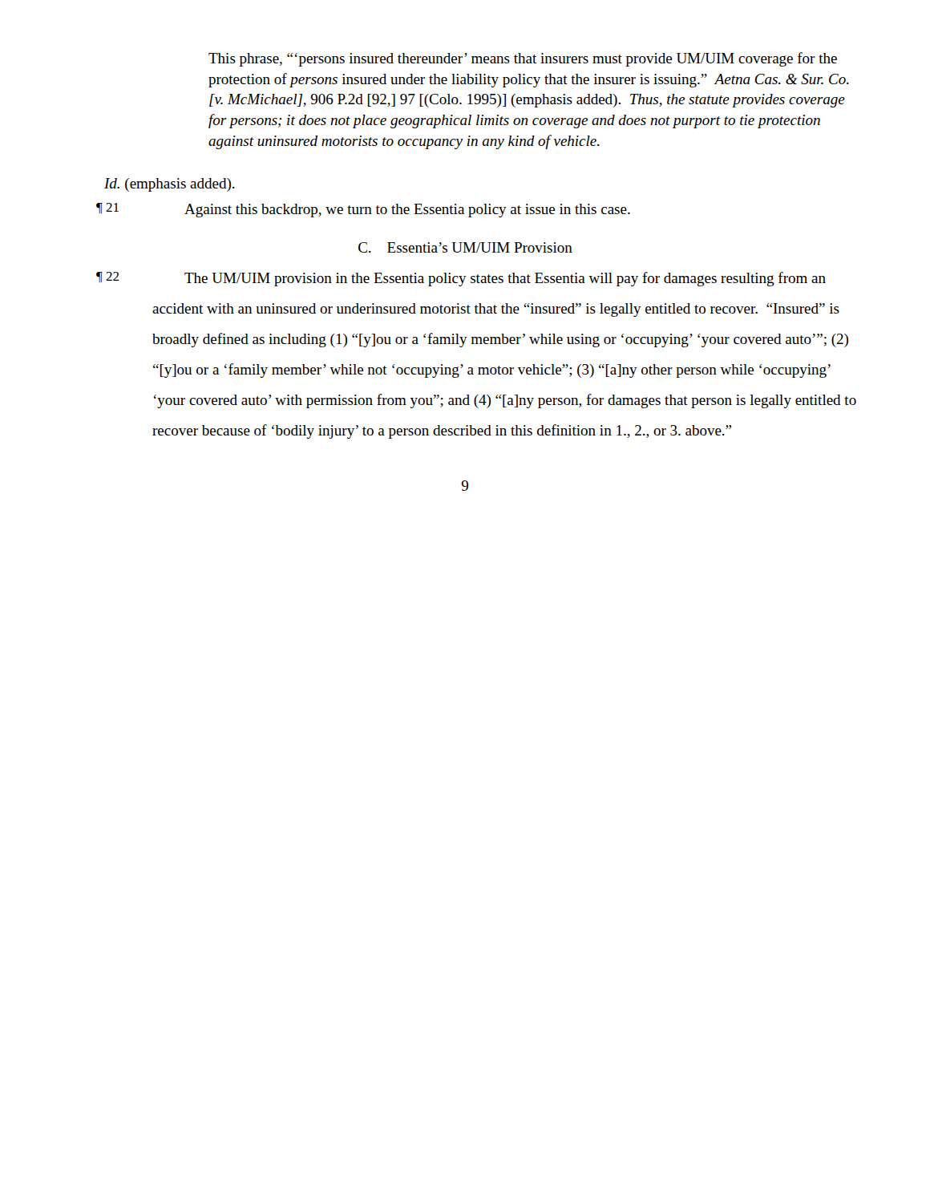This phrase, “‘persons insured thereunder’ means that insurers must provide UM/UIM coverage for the protection of persons insured under the liability policy that the insurer is issuing.” Aetna Cas. & Sur. Co. [v. McMichael], 906 P.2d [92,] 97 [(Colo. 1995)] (emphasis added). Thus, the statute provides coverage for persons; it does not place geographical limits on coverage and does not purport to tie protection against uninsured motorists to occupancy in any kind of vehicle.
Id. (emphasis added).
¶ 21
Against this backdrop, we turn to the Essentia policy at issue in this case.
C. Essentia’s UM/UIM Provision
¶ 22
The UM/UIM provision in the Essentia policy states that Essentia will pay for damages resulting from an accident with an uninsured or underinsured motorist that the “insured” is legally entitled to recover. “Insured” is broadly defined as including (1) “[y]ou or a ‘family member’ while using or ‘occupying’ ‘your covered auto’”; (2) “[y]ou or a ‘family member’ while not ‘occupying’ a motor vehicle”; (3) “[a]ny other person while ‘occupying’ ‘your covered auto’ with permission from you”; and (4) “[a]ny person, for damages that person is legally entitled to recover because of ‘bodily injury’ to a person described in this definition in 1., 2., or 3. above.”
9